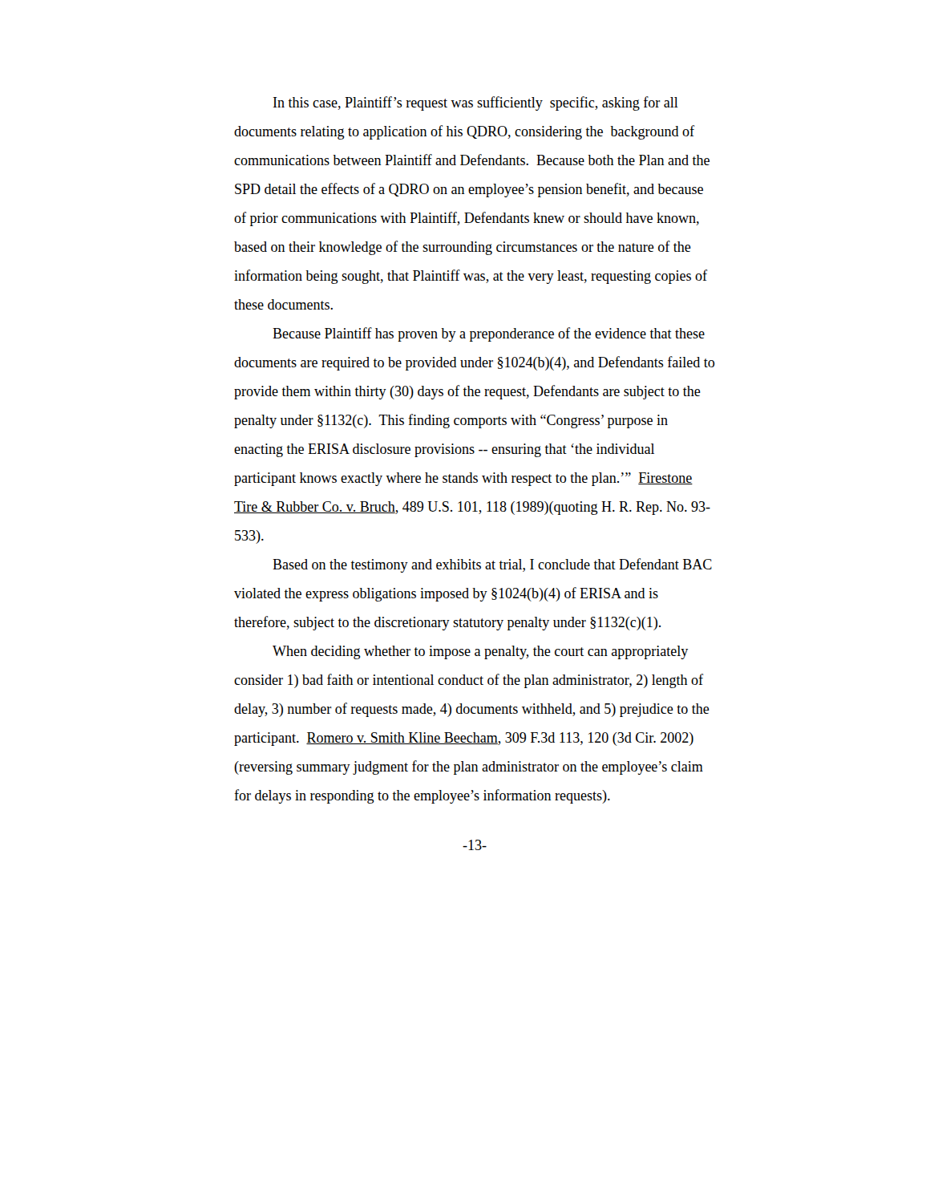In this case, Plaintiff’s request was sufficiently specific, asking for all documents relating to application of his QDRO, considering the background of communications between Plaintiff and Defendants. Because both the Plan and the SPD detail the effects of a QDRO on an employee’s pension benefit, and because of prior communications with Plaintiff, Defendants knew or should have known, based on their knowledge of the surrounding circumstances or the nature of the information being sought, that Plaintiff was, at the very least, requesting copies of these documents.
Because Plaintiff has proven by a preponderance of the evidence that these documents are required to be provided under §1024(b)(4), and Defendants failed to provide them within thirty (30) days of the request, Defendants are subject to the penalty under §1132(c). This finding comports with “Congress’ purpose in enacting the ERISA disclosure provisions -- ensuring that ‘the individual participant knows exactly where he stands with respect to the plan.’” Firestone Tire & Rubber Co. v. Bruch, 489 U.S. 101, 118 (1989)(quoting H. R. Rep. No. 93-533).
Based on the testimony and exhibits at trial, I conclude that Defendant BAC violated the express obligations imposed by §1024(b)(4) of ERISA and is therefore, subject to the discretionary statutory penalty under §1132(c)(1).
When deciding whether to impose a penalty, the court can appropriately consider 1) bad faith or intentional conduct of the plan administrator, 2) length of delay, 3) number of requests made, 4) documents withheld, and 5) prejudice to the participant. Romero v. Smith Kline Beecham, 309 F.3d 113, 120 (3d Cir. 2002)(reversing summary judgment for the plan administrator on the employee’s claim for delays in responding to the employee’s information requests).
-13-